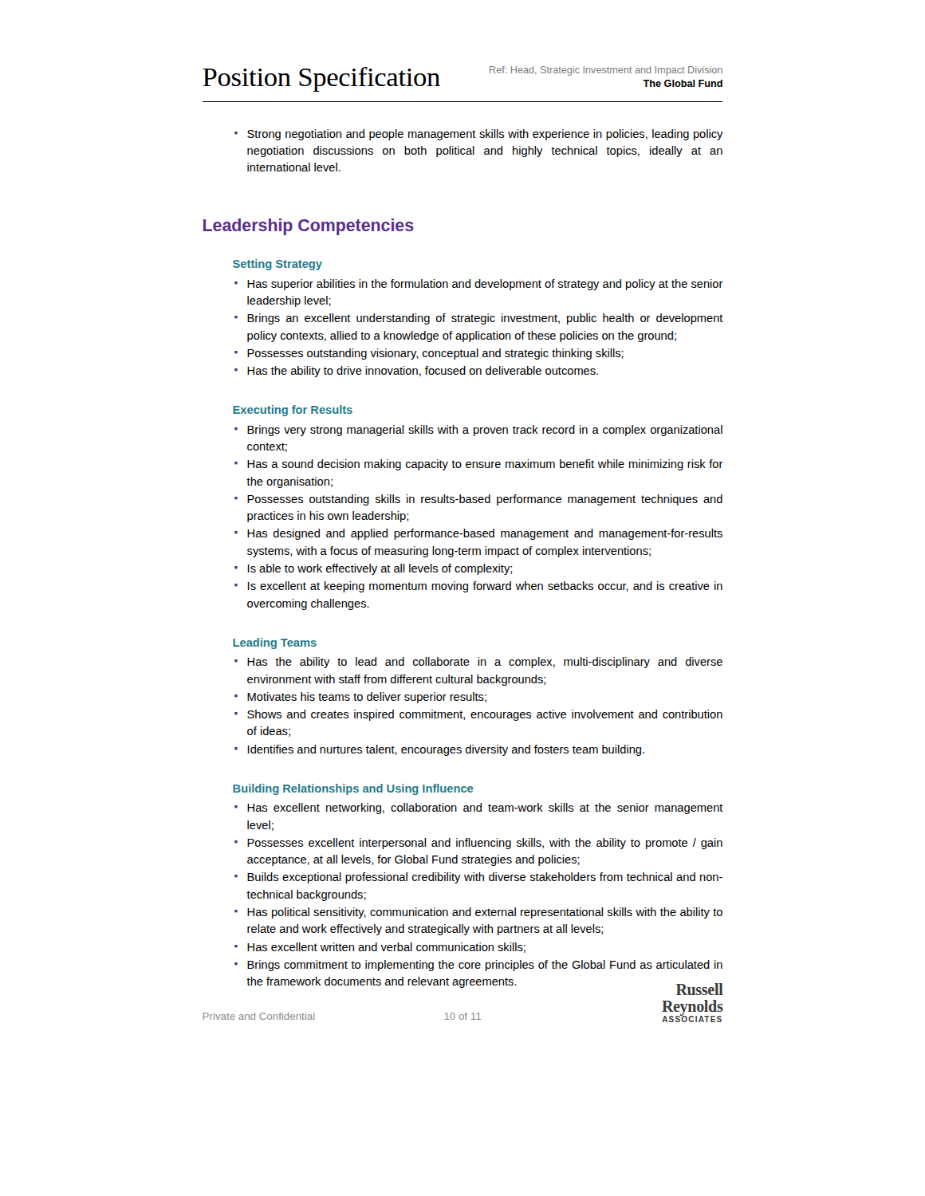Position Specification
Ref: Head, Strategic Investment and Impact Division
The Global Fund
Strong negotiation and people management skills with experience in policies, leading policy negotiation discussions on both political and highly technical topics, ideally at an international level.
Leadership Competencies
Setting Strategy
Has superior abilities in the formulation and development of strategy and policy at the senior leadership level;
Brings an excellent understanding of strategic investment, public health or development policy contexts, allied to a knowledge of application of these policies on the ground;
Possesses outstanding visionary, conceptual and strategic thinking skills;
Has the ability to drive innovation, focused on deliverable outcomes.
Executing for Results
Brings very strong managerial skills with a proven track record in a complex organizational context;
Has a sound decision making capacity to ensure maximum benefit while minimizing risk for the organisation;
Possesses outstanding skills in results-based performance management techniques and practices in his own leadership;
Has designed and applied performance-based management and management-for-results systems, with a focus of measuring long-term impact of complex interventions;
Is able to work effectively at all levels of complexity;
Is excellent at keeping momentum moving forward when setbacks occur, and is creative in overcoming challenges.
Leading Teams
Has the ability to lead and collaborate in a complex, multi-disciplinary and diverse environment with staff from different cultural backgrounds;
Motivates his teams to deliver superior results;
Shows and creates inspired commitment, encourages active involvement and contribution of ideas;
Identifies and nurtures talent, encourages diversity and fosters team building.
Building Relationships and Using Influence
Has excellent networking, collaboration and team-work skills at the senior management level;
Possesses excellent interpersonal and influencing skills, with the ability to promote / gain acceptance, at all levels, for Global Fund strategies and policies;
Builds exceptional professional credibility with diverse stakeholders from technical and non-technical backgrounds;
Has political sensitivity, communication and external representational skills with the ability to relate and work effectively and strategically with partners at all levels;
Has excellent written and verbal communication skills;
Brings commitment to implementing the core principles of the Global Fund as articulated in the framework documents and relevant agreements.
Private and Confidential
10 of 11
Russell
Reynolds
ASSOCIATES